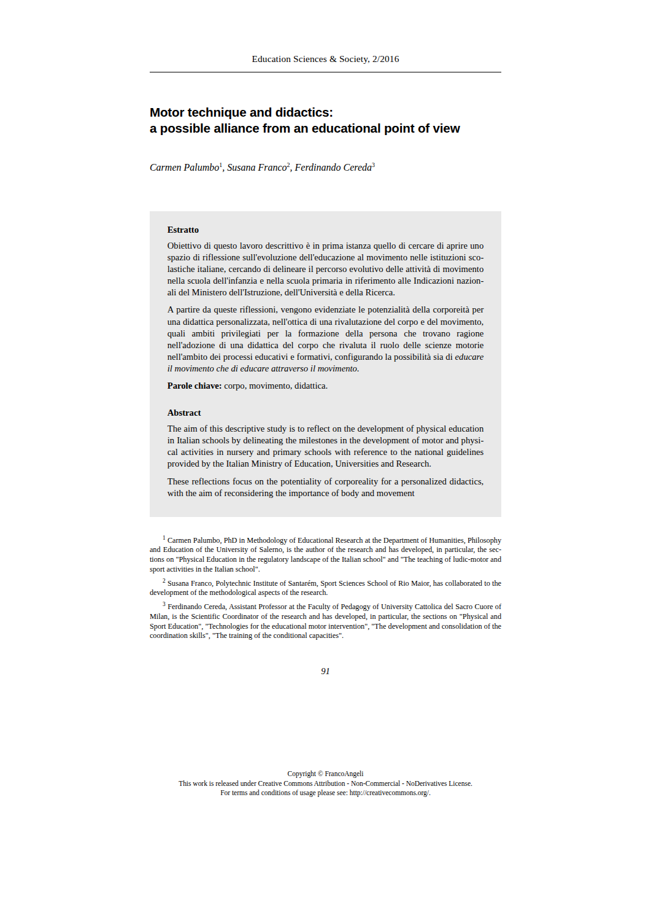Education Sciences & Society, 2/2016
Motor technique and didactics:
a possible alliance from an educational point of view
Carmen Palumbo1, Susana Franco2, Ferdinando Cereda3
Estratto
Obiettivo di questo lavoro descrittivo è in prima istanza quello di cercare di aprire uno spazio di riflessione sull'evoluzione dell'educazione al movimento nelle istituzioni scolastiche italiane, cercando di delineare il percorso evolutivo delle attività di movimento nella scuola dell'infanzia e nella scuola primaria in riferimento alle Indicazioni nazionali del Ministero dell'Istruzione, dell'Università e della Ricerca.
A partire da queste riflessioni, vengono evidenziate le potenzialità della corporeità per una didattica personalizzata, nell'ottica di una rivalutazione del corpo e del movimento, quali ambiti privilegiati per la formazione della persona che trovano ragione nell'adozione di una didattica del corpo che rivaluta il ruolo delle scienze motorie nell'ambito dei processi educativi e formativi, configurando la possibilità sia di educare il movimento che di educare attraverso il movimento.
Parole chiave: corpo, movimento, didattica.
Abstract
The aim of this descriptive study is to reflect on the development of physical education in Italian schools by delineating the milestones in the development of motor and physical activities in nursery and primary schools with reference to the national guidelines provided by the Italian Ministry of Education, Universities and Research.
These reflections focus on the potentiality of corporeality for a personalized didactics, with the aim of reconsidering the importance of body and movement
1 Carmen Palumbo, PhD in Methodology of Educational Research at the Department of Humanities, Philosophy and Education of the University of Salerno, is the author of the research and has developed, in particular, the sections on "Physical Education in the regulatory landscape of the Italian school" and "The teaching of ludic-motor and sport activities in the Italian school".
2 Susana Franco, Polytechnic Institute of Santarém, Sport Sciences School of Rio Maior, has collaborated to the development of the methodological aspects of the research.
3 Ferdinando Cereda, Assistant Professor at the Faculty of Pedagogy of University Cattolica del Sacro Cuore of Milan, is the Scientific Coordinator of the research and has developed, in particular, the sections on "Physical and Sport Education", "Technologies for the educational motor intervention", "The development and consolidation of the coordination skills", "The training of the conditional capacities".
91
Copyright © FrancoAngeli
This work is released under Creative Commons Attribution - Non-Commercial - NoDerivatives License.
For terms and conditions of usage please see: http://creativecommons.org/.